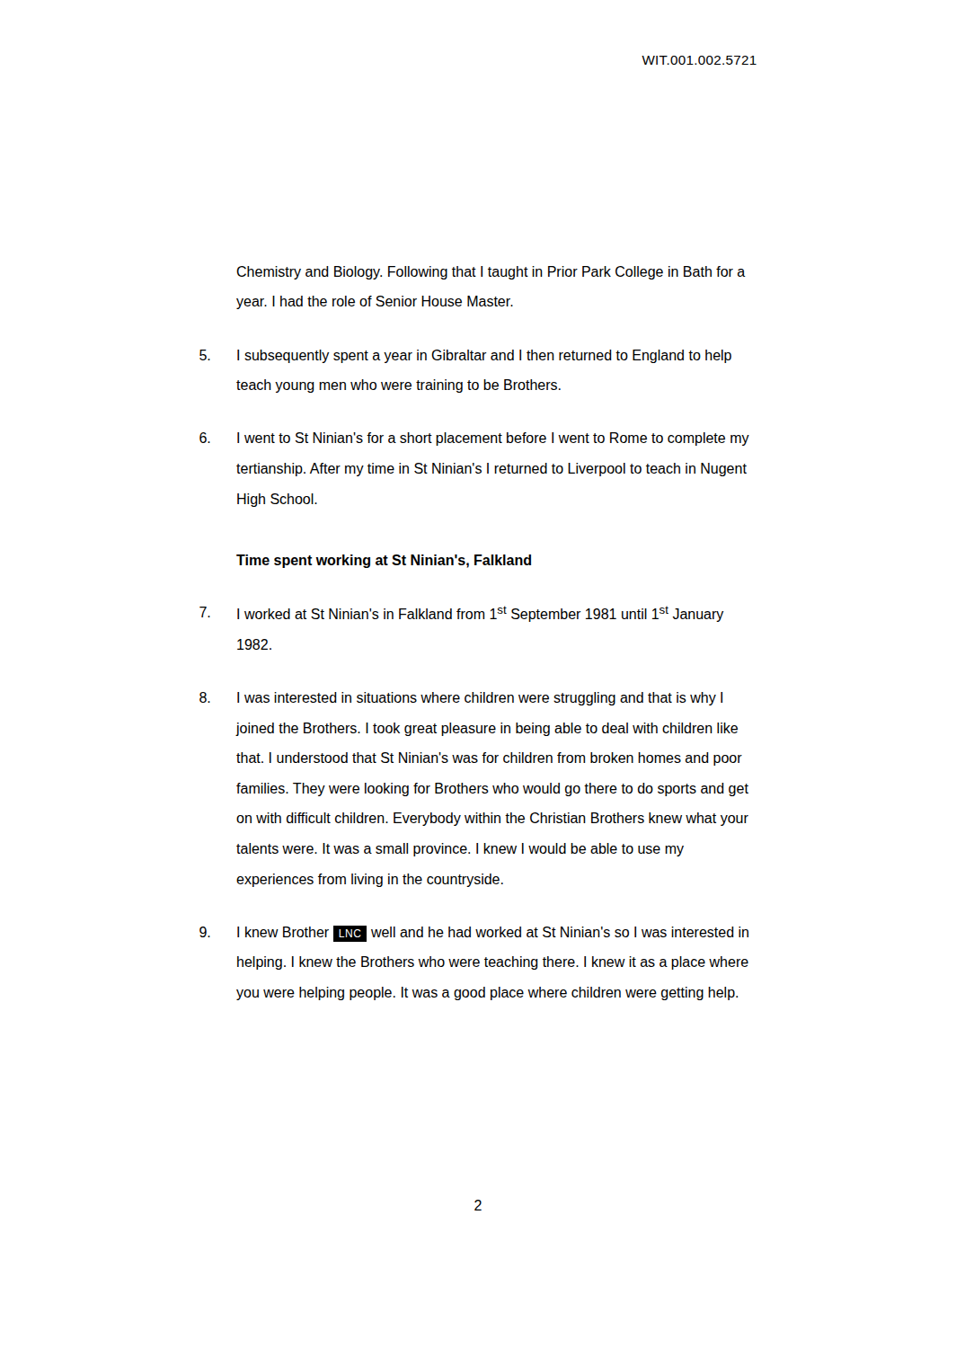WIT.001.002.5721
Chemistry and Biology. Following that I taught in Prior Park College in Bath for a year. I had the role of Senior House Master.
5. I subsequently spent a year in Gibraltar and I then returned to England to help teach young men who were training to be Brothers.
6. I went to St Ninian's for a short placement before I went to Rome to complete my tertianship. After my time in St Ninian's I returned to Liverpool to teach in Nugent High School.
Time spent working at St Ninian's, Falkland
7. I worked at St Ninian's in Falkland from 1st September 1981 until 1st January 1982.
8. I was interested in situations where children were struggling and that is why I joined the Brothers. I took great pleasure in being able to deal with children like that. I understood that St Ninian's was for children from broken homes and poor families. They were looking for Brothers who would go there to do sports and get on with difficult children. Everybody within the Christian Brothers knew what your talents were. It was a small province. I knew I would be able to use my experiences from living in the countryside.
9. I knew Brother LNC well and he had worked at St Ninian's so I was interested in helping. I knew the Brothers who were teaching there. I knew it as a place where you were helping people. It was a good place where children were getting help.
2